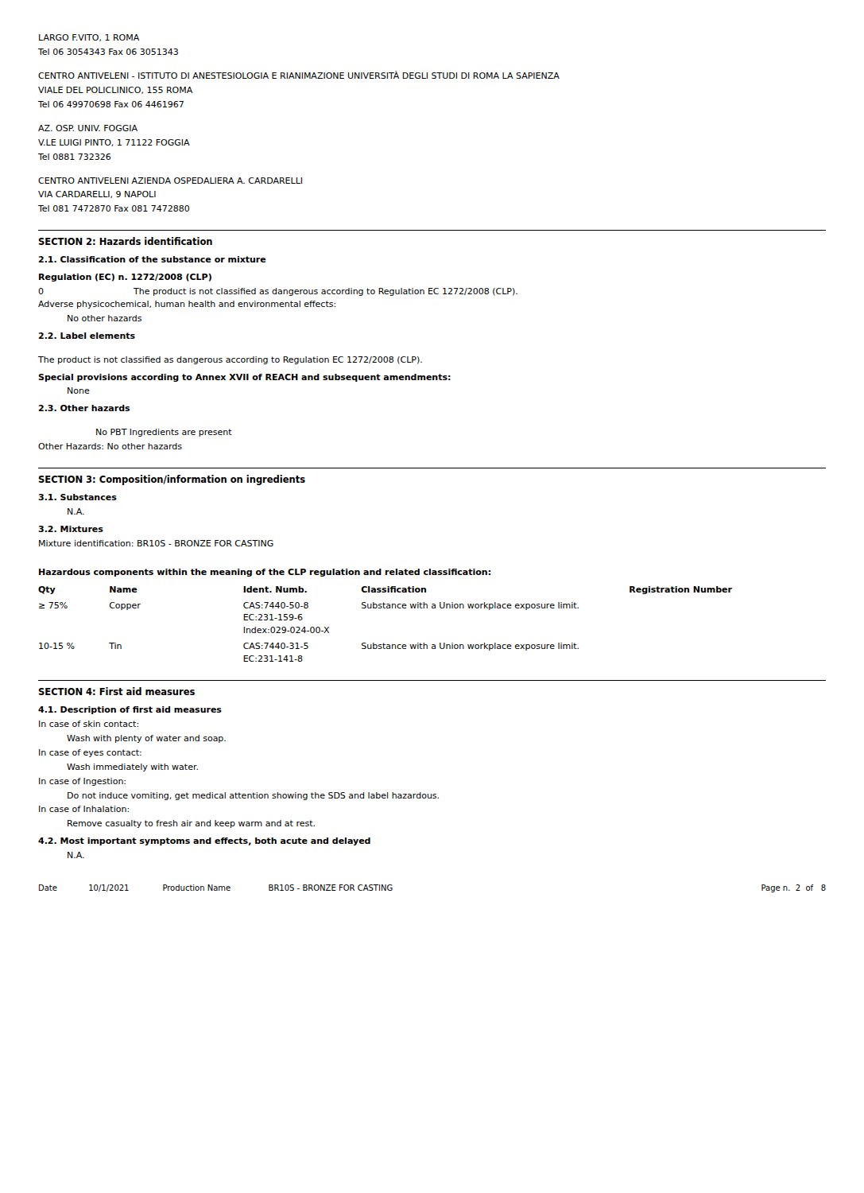LARGO F.VITO, 1 ROMA
Tel 06 3054343 Fax 06 3051343
CENTRO ANTIVELENI - ISTITUTO DI ANESTESIOLOGIA E RIANIMAZIONE UNIVERSITÀ DEGLI STUDI DI ROMA LA SAPIENZA
VIALE DEL POLICLINICO, 155 ROMA
Tel 06 49970698 Fax 06 4461967
AZ. OSP. UNIV. FOGGIA
V.LE LUIGI PINTO, 1 71122 FOGGIA
Tel 0881 732326
CENTRO ANTIVELENI AZIENDA OSPEDALIERA A. CARDARELLI
VIA CARDARELLI, 9 NAPOLI
Tel 081 7472870 Fax 081 7472880
SECTION 2: Hazards identification
2.1. Classification of the substance or mixture
Regulation (EC) n. 1272/2008 (CLP)
0
The product is not classified as dangerous according to Regulation EC 1272/2008 (CLP).
Adverse physicochemical, human health and environmental effects:
No other hazards
2.2. Label elements
The product is not classified as dangerous according to Regulation EC 1272/2008 (CLP).
Special provisions according to Annex XVII of REACH and subsequent amendments:
None
2.3. Other hazards
No PBT Ingredients are present
Other Hazards: No other hazards
SECTION 3: Composition/information on ingredients
3.1. Substances
N.A.
3.2. Mixtures
Mixture identification: BR10S - BRONZE FOR CASTING
Hazardous components within the meaning of the CLP regulation and related classification:
| Qty | Name | Ident. Numb. | Classification | Registration Number |
| --- | --- | --- | --- | --- |
| ≥ 75% | Copper | CAS:7440-50-8 EC:231-159-6 Index:029-024-00-X | Substance with a Union workplace exposure limit. | |
| 10-15 % | Tin | CAS:7440-31-5 EC:231-141-8 | Substance with a Union workplace exposure limit. | |
SECTION 4: First aid measures
4.1. Description of first aid measures
In case of skin contact:
Wash with plenty of water and soap.
In case of eyes contact:
Wash immediately with water.
In case of Ingestion:
Do not induce vomiting, get medical attention showing the SDS and label hazardous.
In case of Inhalation:
Remove casualty to fresh air and keep warm and at rest.
4.2. Most important symptoms and effects, both acute and delayed
N.A.
Date 10/1/2021 Production Name BR10S - BRONZE FOR CASTING
Page n. 2 of 8